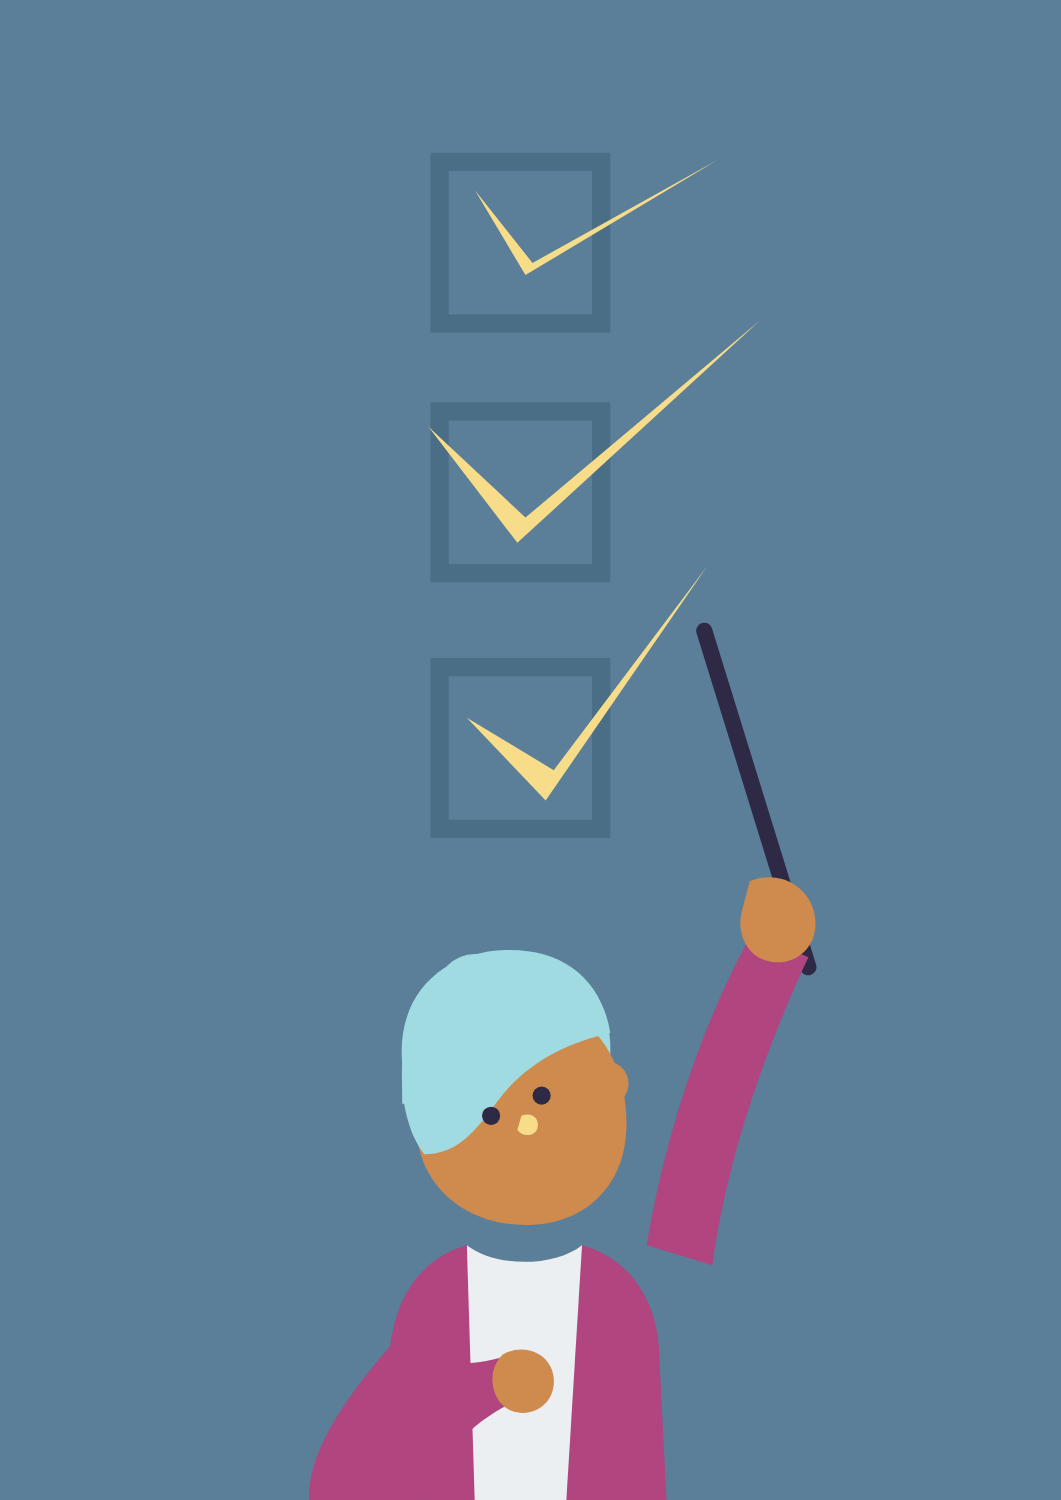Illustration: a person pointing a stick at a checklist with three ticked boxes
Person with a pointer stick indicating a checklist of three completed items A flat-style illustration on a slate blue background. Three square checkboxes are stacked vertically, each filled with a large yellow check mark. Below them, a person with light blue hair, a magenta jacket and a white shirt raises a dark pointer stick toward the lowest check mark.